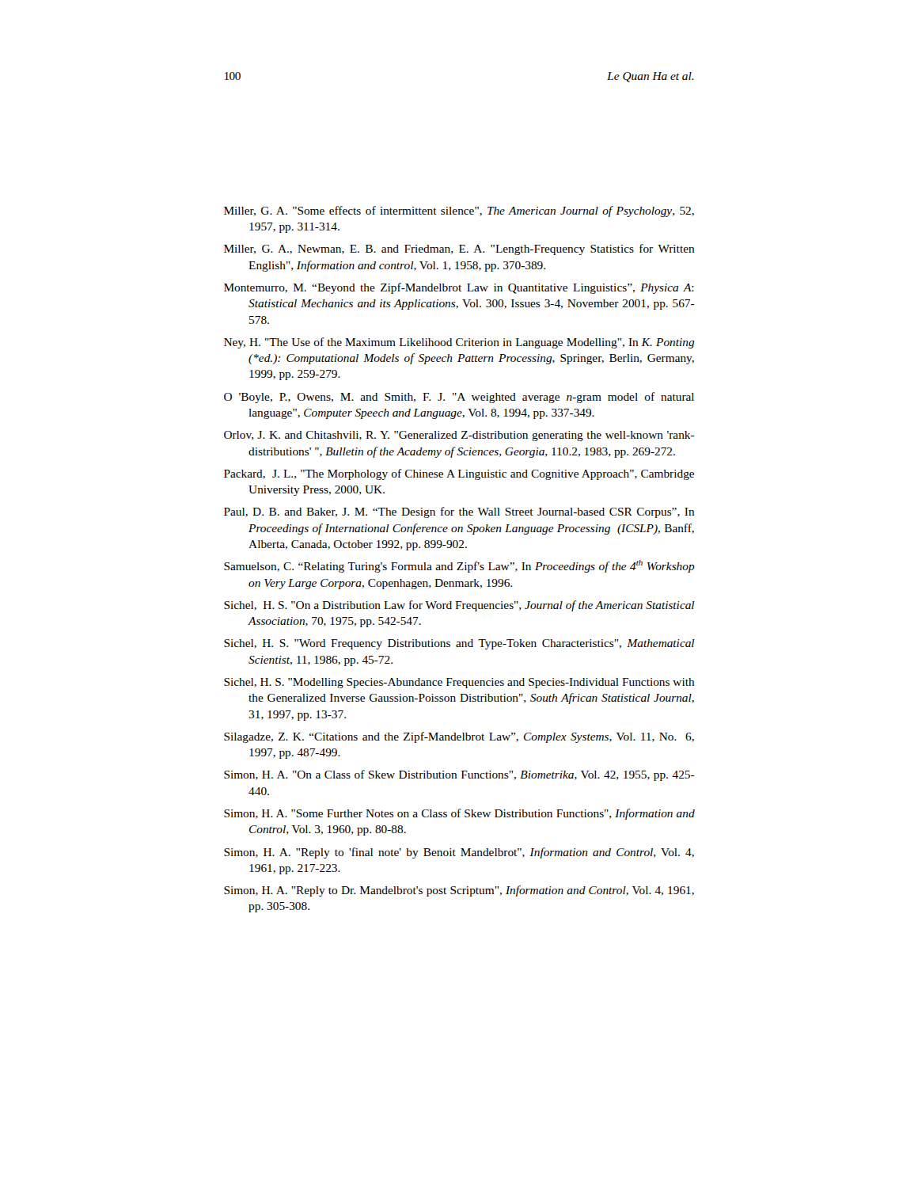100 Le Quan Ha et al.
Miller, G. A. "Some effects of intermittent silence", The American Journal of Psychology, 52, 1957, pp. 311-314.
Miller, G. A., Newman, E. B. and Friedman, E. A. "Length-Frequency Statistics for Written English", Information and control, Vol. 1, 1958, pp. 370-389.
Montemurro, M. “Beyond the Zipf-Mandelbrot Law in Quantitative Linguistics”, Physica A: Statistical Mechanics and its Applications, Vol. 300, Issues 3-4, November 2001, pp. 567-578.
Ney, H. "The Use of the Maximum Likelihood Criterion in Language Modelling", In K. Ponting (*ed.): Computational Models of Speech Pattern Processing, Springer, Berlin, Germany, 1999, pp. 259-279.
O 'Boyle, P., Owens, M. and Smith, F. J. "A weighted average n-gram model of natural language", Computer Speech and Language, Vol. 8, 1994, pp. 337-349.
Orlov, J. K. and Chitashvili, R. Y. "Generalized Z-distribution generating the well-known 'rank-distributions' ", Bulletin of the Academy of Sciences, Georgia, 110.2, 1983, pp. 269-272.
Packard, J. L., "The Morphology of Chinese A Linguistic and Cognitive Approach", Cambridge University Press, 2000, UK.
Paul, D. B. and Baker, J. M. “The Design for the Wall Street Journal-based CSR Corpus”, In Proceedings of International Conference on Spoken Language Processing (ICSLP), Banff, Alberta, Canada, October 1992, pp. 899-902.
Samuelson, C. “Relating Turing's Formula and Zipf's Law”, In Proceedings of the 4th Workshop on Very Large Corpora, Copenhagen, Denmark, 1996.
Sichel, H. S. "On a Distribution Law for Word Frequencies", Journal of the American Statistical Association, 70, 1975, pp. 542-547.
Sichel, H. S. "Word Frequency Distributions and Type-Token Characteristics", Mathematical Scientist, 11, 1986, pp. 45-72.
Sichel, H. S. "Modelling Species-Abundance Frequencies and Species-Individual Functions with the Generalized Inverse Gaussion-Poisson Distribution", South African Statistical Journal, 31, 1997, pp. 13-37.
Silagadze, Z. K. “Citations and the Zipf-Mandelbrot Law”, Complex Systems, Vol. 11, No. 6, 1997, pp. 487-499.
Simon, H. A. "On a Class of Skew Distribution Functions", Biometrika, Vol. 42, 1955, pp. 425-440.
Simon, H. A. "Some Further Notes on a Class of Skew Distribution Functions", Information and Control, Vol. 3, 1960, pp. 80-88.
Simon, H. A. "Reply to 'final note' by Benoit Mandelbrot", Information and Control, Vol. 4, 1961, pp. 217-223.
Simon, H. A. "Reply to Dr. Mandelbrot's post Scriptum", Information and Control, Vol. 4, 1961, pp. 305-308.